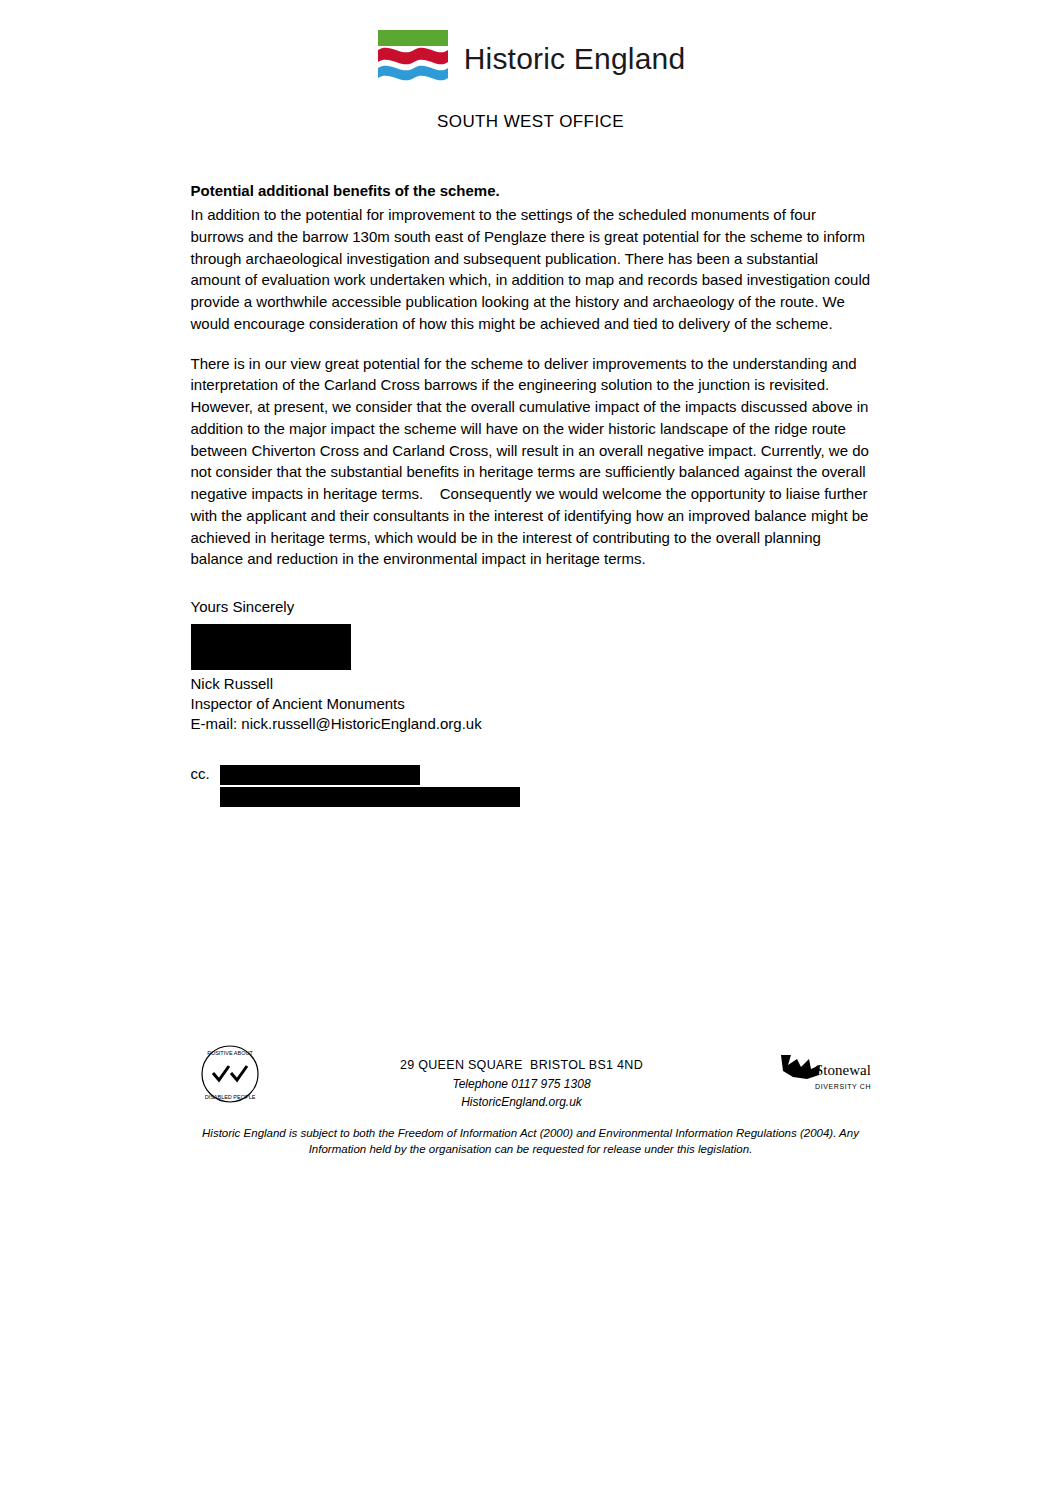Historic England
SOUTH WEST OFFICE
Potential additional benefits of the scheme.
In addition to the potential for improvement to the settings of the scheduled monuments of four burrows and the barrow 130m south east of Penglaze there is great potential for the scheme to inform through archaeological investigation and subsequent publication. There has been a substantial amount of evaluation work undertaken which, in addition to map and records based investigation could provide a worthwhile accessible publication looking at the history and archaeology of the route. We would encourage consideration of how this might be achieved and tied to delivery of the scheme.
There is in our view great potential for the scheme to deliver improvements to the understanding and interpretation of the Carland Cross barrows if the engineering solution to the junction is revisited. However, at present, we consider that the overall cumulative impact of the impacts discussed above in addition to the major impact the scheme will have on the wider historic landscape of the ridge route between Chiverton Cross and Carland Cross, will result in an overall negative impact. Currently, we do not consider that the substantial benefits in heritage terms are sufficiently balanced against the overall negative impacts in heritage terms. Consequently we would welcome the opportunity to liaise further with the applicant and their consultants in the interest of identifying how an improved balance might be achieved in heritage terms, which would be in the interest of contributing to the overall planning balance and reduction in the environmental impact in heritage terms.
Yours Sincerely
Nick Russell
Inspector of Ancient Monuments
E-mail: nick.russell@HistoricEngland.org.uk
cc.
POSITIVE ABOUT DISABLED PEOPLE
29 QUEEN SQUARE BRISTOL BS1 4ND
Telephone 0117 975 1308
HistoricEngland.org.uk
Stonewall DIVERSITY CHAMPION
Historic England is subject to both the Freedom of Information Act (2000) and Environmental Information Regulations (2004). Any Information held by the organisation can be requested for release under this legislation.